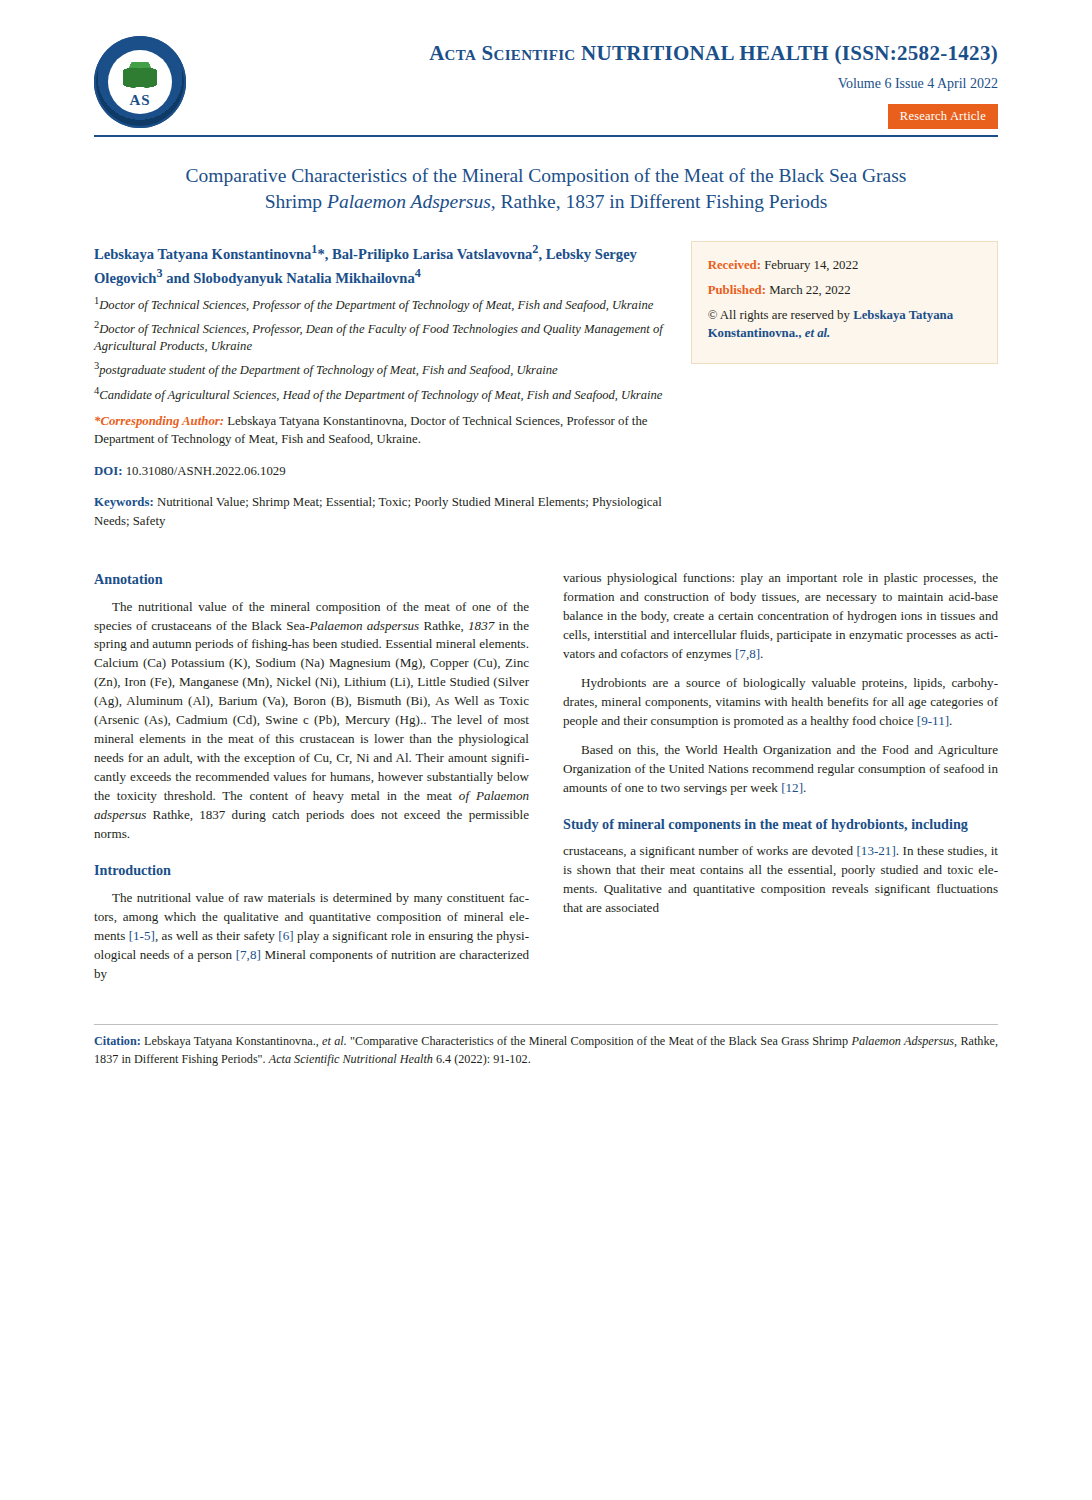Acta Scientific NUTRITIONAL HEALTH (ISSN:2582-1423)
Volume 6 Issue 4 April 2022
Research Article
Comparative Characteristics of the Mineral Composition of the Meat of the Black Sea Grass
Shrimp Palaemon Adspersus, Rathke, 1837 in Different Fishing Periods
Lebskaya Tatyana Konstantinovna1*, Bal-Prilipko Larisa Vatslavovna2, Lebsky Sergey Olegovich3 and Slobodyanyuk Natalia Mikhailovna4
1Doctor of Technical Sciences, Professor of the Department of Technology of Meat, Fish and Seafood, Ukraine
2Doctor of Technical Sciences, Professor, Dean of the Faculty of Food Technologies and Quality Management of Agricultural Products, Ukraine
3postgraduate student of the Department of Technology of Meat, Fish and Seafood, Ukraine
4Candidate of Agricultural Sciences, Head of the Department of Technology of Meat, Fish and Seafood, Ukraine
*Corresponding Author: Lebskaya Tatyana Konstantinovna, Doctor of Technical Sciences, Professor of the Department of Technology of Meat, Fish and Seafood, Ukraine.
DOI: 10.31080/ASNH.2022.06.1029
Keywords: Nutritional Value; Shrimp Meat; Essential; Toxic; Poorly Studied Mineral Elements; Physiological Needs; Safety
Received: February 14, 2022
Published: March 22, 2022
© All rights are reserved by Lebskaya Tatyana Konstantinovna., et al.
Annotation
The nutritional value of the mineral composition of the meat of one of the species of crustaceans of the Black Sea-Palaemon adspersus Rathke, 1837 in the spring and autumn periods of fishing-has been studied. Essential mineral elements. Calcium (Ca) Potassium (K), Sodium (Na) Magnesium (Mg), Copper (Cu), Zinc (Zn), Iron (Fe), Manganese (Mn), Nickel (Ni), Lithium (Li), Little Studied (Silver (Ag), Aluminum (Al), Barium (Va), Boron (B), Bismuth (Bi), As Well as Toxic (Arsenic (As), Cadmium (Cd), Swine c (Pb), Mercury (Hg).. The level of most mineral elements in the meat of this crustacean is lower than the physiological needs for an adult, with the exception of Cu, Cr, Ni and Al. Their amount significantly exceeds the recommended values for humans, however substantially below the toxicity threshold. The content of heavy metal in the meat of Palaemon adspersus Rathke, 1837 during catch periods does not exceed the permissible norms.
Introduction
The nutritional value of raw materials is determined by many constituent factors, among which the qualitative and quantitative composition of mineral elements [1-5], as well as their safety [6] play a significant role in ensuring the physiological needs of a person [7,8] Mineral components of nutrition are characterized by
various physiological functions: play an important role in plastic processes, the formation and construction of body tissues, are necessary to maintain acid-base balance in the body, create a certain concentration of hydrogen ions in tissues and cells, interstitial and intercellular fluids, participate in enzymatic processes as activators and cofactors of enzymes [7,8].
Hydrobionts are a source of biologically valuable proteins, lipids, carbohydrates, mineral components, vitamins with health benefits for all age categories of people and their consumption is promoted as a healthy food choice [9-11].
Based on this, the World Health Organization and the Food and Agriculture Organization of the United Nations recommend regular consumption of seafood in amounts of one to two servings per week [12].
Study of mineral components in the meat of hydrobionts, including
crustaceans, a significant number of works are devoted [13-21]. In these studies, it is shown that their meat contains all the essential, poorly studied and toxic elements. Qualitative and quantitative composition reveals significant fluctuations that are associated
Citation: Lebskaya Tatyana Konstantinovna., et al. "Comparative Characteristics of the Mineral Composition of the Meat of the Black Sea Grass Shrimp Palaemon Adspersus, Rathke, 1837 in Different Fishing Periods". Acta Scientific Nutritional Health 6.4 (2022): 91-102.